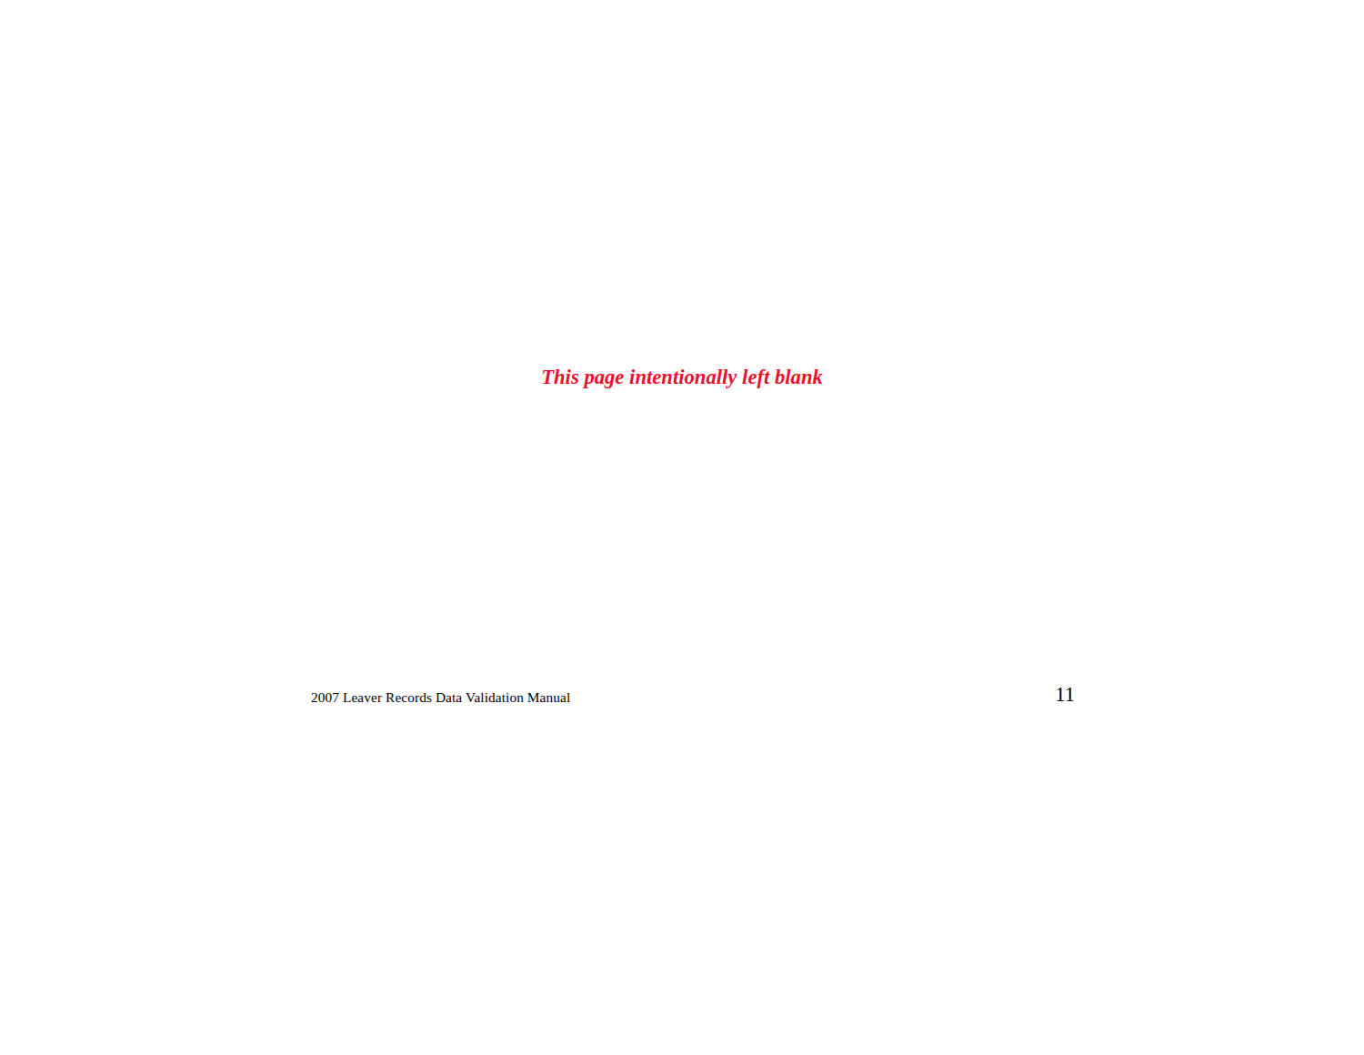This page intentionally left blank
2007 Leaver Records Data Validation Manual 11